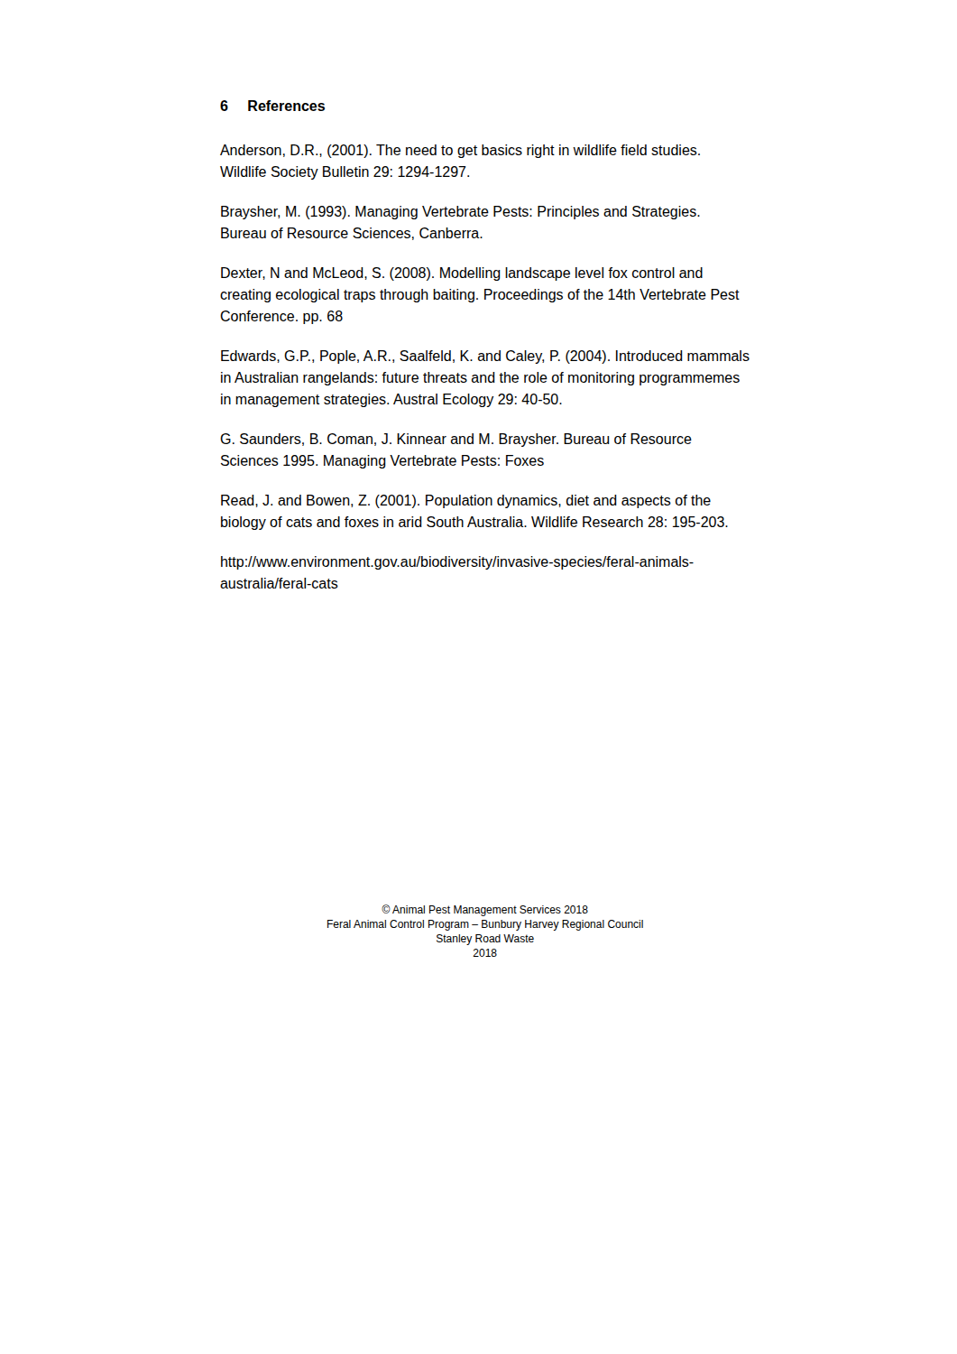6 References
Anderson, D.R., (2001). The need to get basics right in wildlife field studies. Wildlife Society Bulletin 29: 1294-1297.
Braysher, M. (1993). Managing Vertebrate Pests: Principles and Strategies. Bureau of Resource Sciences, Canberra.
Dexter, N and McLeod, S. (2008). Modelling landscape level fox control and creating ecological traps through baiting. Proceedings of the 14th Vertebrate Pest Conference. pp. 68
Edwards, G.P., Pople, A.R., Saalfeld, K. and Caley, P. (2004). Introduced mammals in Australian rangelands: future threats and the role of monitoring programmemes in management strategies. Austral Ecology 29: 40-50.
G. Saunders, B. Coman, J. Kinnear and M. Braysher. Bureau of Resource Sciences 1995. Managing Vertebrate Pests: Foxes
Read, J. and Bowen, Z. (2001). Population dynamics, diet and aspects of the biology of cats and foxes in arid South Australia. Wildlife Research 28: 195-203.
http://www.environment.gov.au/biodiversity/invasive-species/feral-animals-australia/feral-cats
© Animal Pest Management Services 2018
Feral Animal Control Program – Bunbury Harvey Regional Council
Stanley Road Waste
2018